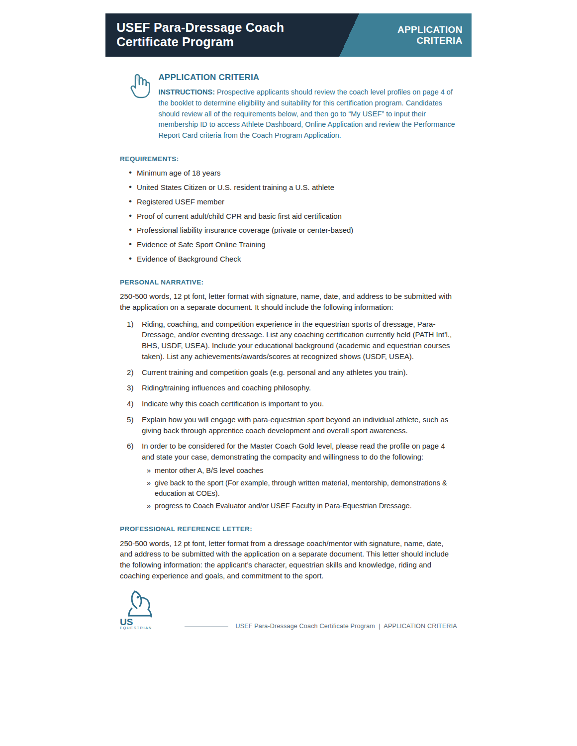USEF Para-Dressage Coach
Certificate Program
APPLICATION
CRITERIA
APPLICATION CRITERIA
INSTRUCTIONS: Prospective applicants should review the coach level profiles on page 4 of the booklet to determine eligibility and suitability for this certification program. Candidates should review all of the requirements below, and then go to “My USEF” to input their membership ID to access Athlete Dashboard, Online Application and review the Performance Report Card criteria from the Coach Program Application.
Requirements:
Minimum age of 18 years
United States Citizen or U.S. resident training a U.S. athlete
Registered USEF member
Proof of current adult/child CPR and basic first aid certification
Professional liability insurance coverage (private or center-based)
Evidence of Safe Sport Online Training
Evidence of Background Check
Personal Narrative:
250-500 words, 12 pt font, letter format with signature, name, date, and address to be submitted with the application on a separate document. It should include the following information:
Riding, coaching, and competition experience in the equestrian sports of dressage, Para-Dressage, and/or eventing dressage. List any coaching certification currently held (PATH Int’l., BHS, USDF, USEA). Include your educational background (academic and equestrian courses taken). List any achievements/awards/scores at recognized shows (USDF, USEA).
Current training and competition goals (e.g. personal and any athletes you train).
Riding/training influences and coaching philosophy.
Indicate why this coach certification is important to you.
Explain how you will engage with para-equestrian sport beyond an individual athlete, such as giving back through apprentice coach development and overall sport awareness.
In order to be considered for the Master Coach Gold level, please read the profile on page 4 and state your case, demonstrating the compacity and willingness to do the following:
mentor other A, B/S level coaches
give back to the sport (For example, through written material, mentorship, demonstrations & education at COEs).
progress to Coach Evaluator and/or USEF Faculty in Para-Equestrian Dressage.
Professional Reference Letter:
250-500 words, 12 pt font, letter format from a dressage coach/mentor with signature, name, date, and address to be submitted with the application on a separate document. This letter should include the following information: the applicant’s character, equestrian skills and knowledge, riding and coaching experience and goals, and commitment to the sport.
US EQUESTRIAN
USEF Para-Dressage Coach Certificate Program | APPLICATION CRITERIA